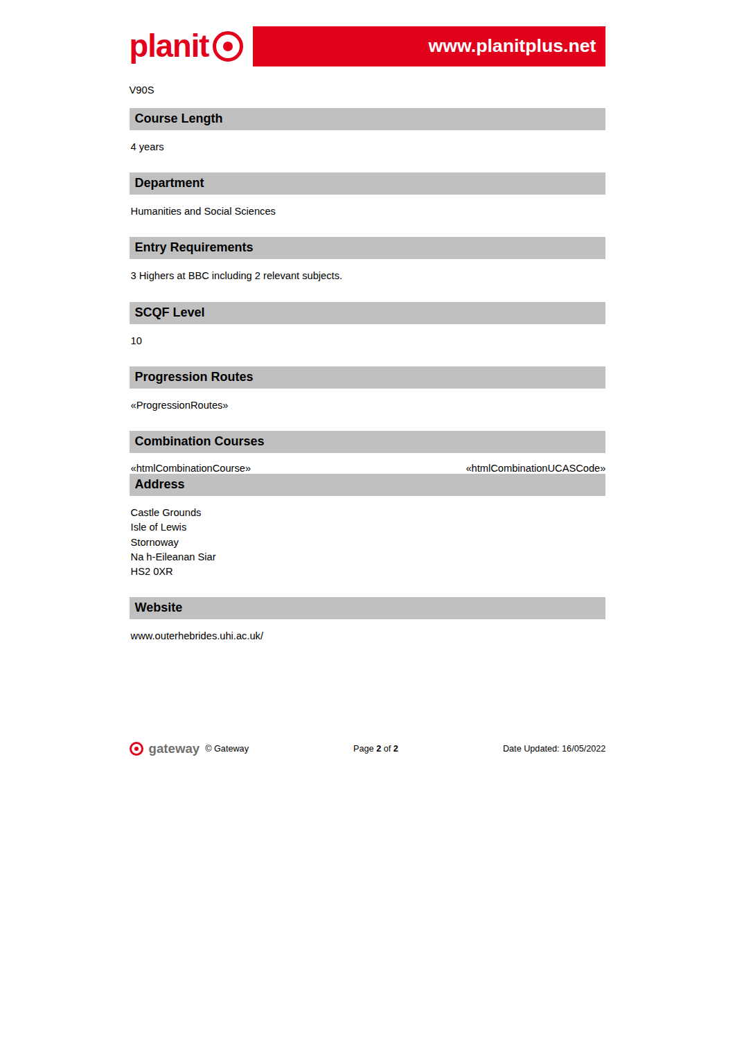planit
www.planitplus.net
V90S
Course Length
4 years
Department
Humanities and Social Sciences
Entry Requirements
3 Highers at BBC including 2 relevant subjects.
SCQF Level
10
Progression Routes
«ProgressionRoutes»
Combination Courses
«htmlCombinationCourse» «htmlCombinationUCASCode»
Address
Castle Grounds
Isle of Lewis
Stornoway
Na h-Eileanan Siar
HS2 0XR
Website
www.outerhebrides.uhi.ac.uk/
gateway © Gateway
Page 2 of 2
Date Updated: 16/05/2022